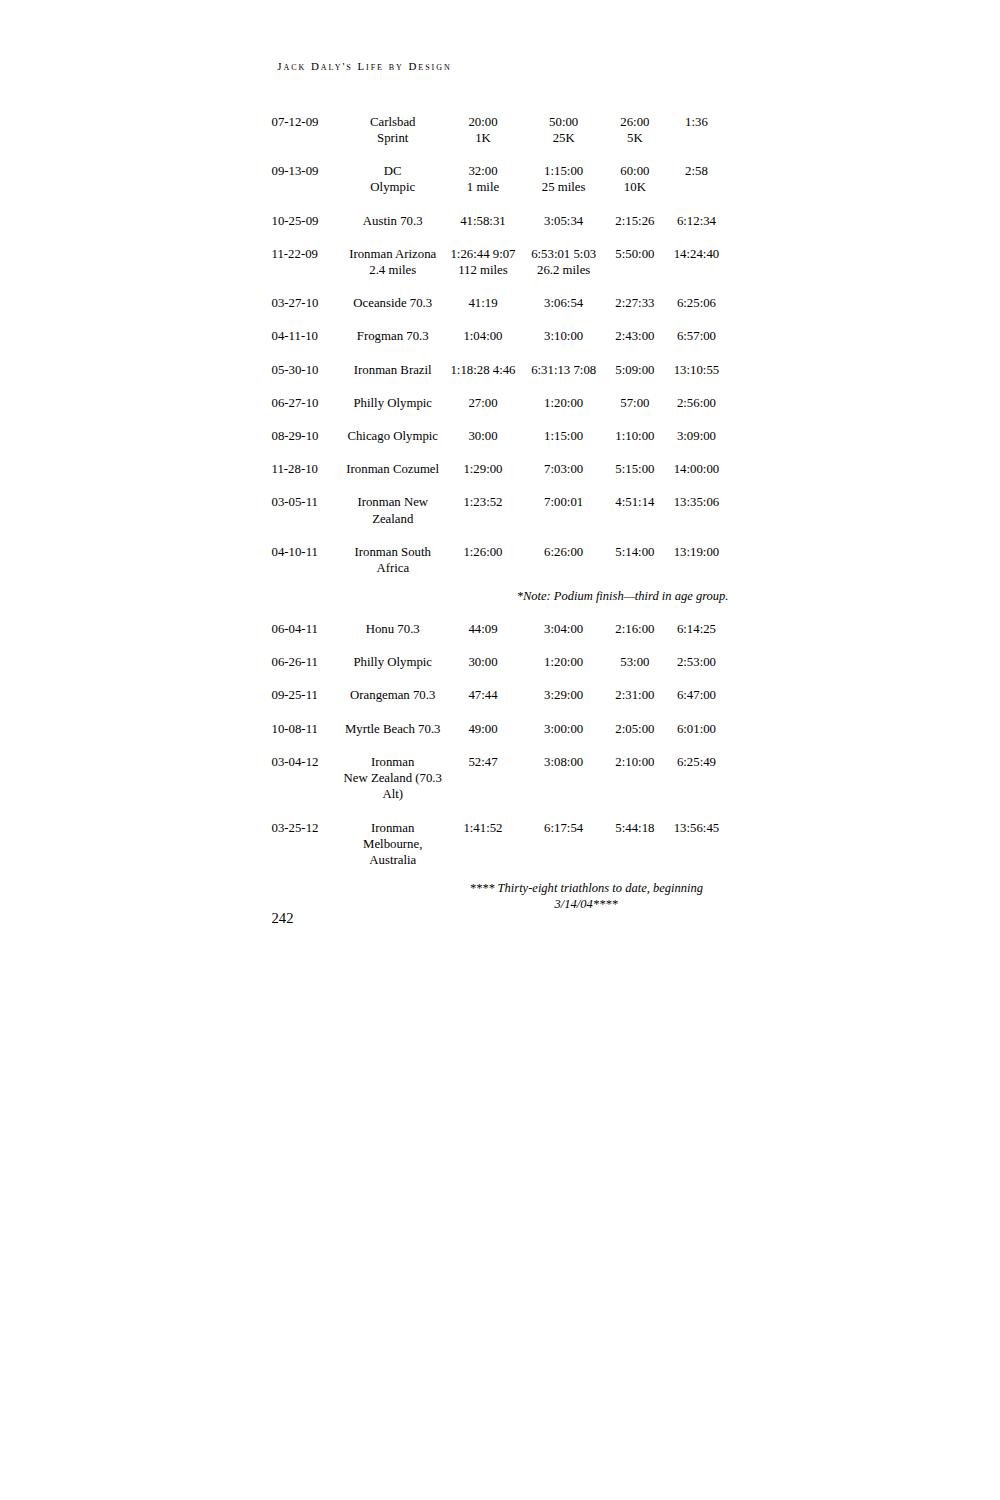Jack Daly's Life by Design
| 07-12-09 | Carlsbad Sprint | 20:00 1K | 50:00 25K | 26:00 5K | 1:36 |
| 09-13-09 | DC Olympic | 32:00 1 mile | 1:15:00 25 miles | 60:00 10K | 2:58 |
| 10-25-09 | Austin 70.3 | 41:58:31 | 3:05:34 | 2:15:26 | 6:12:34 |
| 11-22-09 | Ironman Arizona 2.4 miles | 1:26:44 9:07 112 miles | 6:53:01 5:03 26.2 miles | 5:50:00 | 14:24:40 |
| 03-27-10 | Oceanside 70.3 | 41:19 | 3:06:54 | 2:27:33 | 6:25:06 |
| 04-11-10 | Frogman 70.3 | 1:04:00 | 3:10:00 | 2:43:00 | 6:57:00 |
| 05-30-10 | Ironman Brazil | 1:18:28 4:46 | 6:31:13 7:08 | 5:09:00 | 13:10:55 |
| 06-27-10 | Philly Olympic | 27:00 | 1:20:00 | 57:00 | 2:56:00 |
| 08-29-10 | Chicago Olympic | 30:00 | 1:15:00 | 1:10:00 | 3:09:00 |
| 11-28-10 | Ironman Cozumel | 1:29:00 | 7:03:00 | 5:15:00 | 14:00:00 |
| 03-05-11 | Ironman New Zealand | 1:23:52 | 7:00:01 | 4:51:14 | 13:35:06 |
| 04-10-11 | Ironman South Africa | 1:26:00 | 6:26:00 | 5:14:00 | 13:19:00 |
| *Note: Podium finish—third in age group. |
| 06-04-11 | Honu 70.3 | 44:09 | 3:04:00 | 2:16:00 | 6:14:25 |
| 06-26-11 | Philly Olympic | 30:00 | 1:20:00 | 53:00 | 2:53:00 |
| 09-25-11 | Orangeman 70.3 | 47:44 | 3:29:00 | 2:31:00 | 6:47:00 |
| 10-08-11 | Myrtle Beach 70.3 | 49:00 | 3:00:00 | 2:05:00 | 6:01:00 |
| 03-04-12 | Ironman New Zealand (70.3 Alt) | 52:47 | 3:08:00 | 2:10:00 | 6:25:49 |
| 03-25-12 | Ironman Melbourne, Australia | 1:41:52 | 6:17:54 | 5:44:18 | 13:56:45 |
| | | **** Thirty-eight triathlons to date, beginning 3/14/04**** |
242